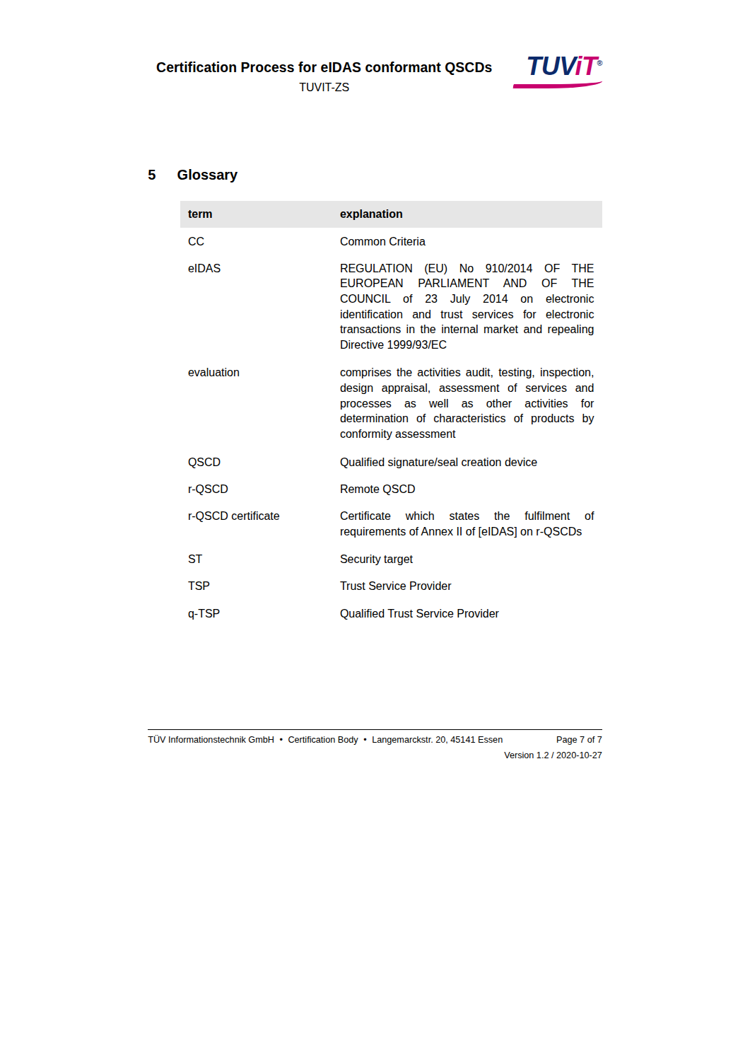TUViT®
Certification Process for eIDAS conformant QSCDs
TUVIT-ZS
5
Glossary
| term | explanation |
| --- | --- |
| CC | Common Criteria |
| eIDAS | REGULATION (EU) No 910/2014 OF THE EUROPEAN PARLIAMENT AND OF THE COUNCIL of 23 July 2014 on electronic identification and trust services for electronic transactions in the internal market and repealing Directive 1999/93/EC |
| evaluation | comprises the activities audit, testing, inspection, design appraisal, assessment of services and processes as well as other activities for determination of characteristics of products by conformity assessment |
| QSCD | Qualified signature/seal creation device |
| r-QSCD | Remote QSCD |
| r-QSCD certificate | Certificate which states the fulfilment of requirements of Annex II of [eIDAS] on r-QSCDs |
| ST | Security target |
| TSP | Trust Service Provider |
| q-TSP | Qualified Trust Service Provider |
TÜV Informationstechnik GmbH•Certification Body•Langemarckstr. 20, 45141 Essen
Page 7 of 7
Version 1.2 / 2020-10-27